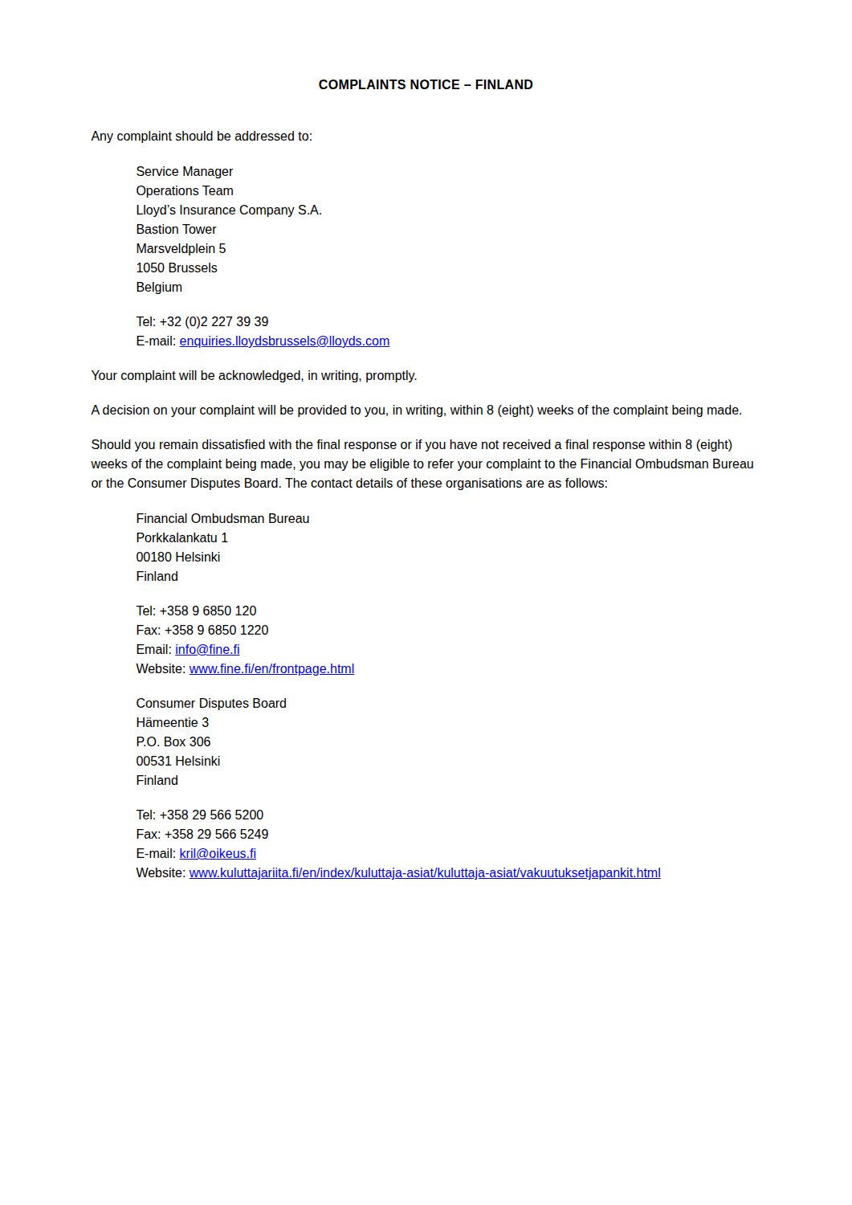Complaints Notice – Finland
Any complaint should be addressed to:
Service Manager
Operations Team
Lloyd’s Insurance Company S.A.
Bastion Tower
Marsveldplein 5
1050 Brussels
Belgium
Tel: +32 (0)2 227 39 39
E-mail: enquiries.lloydsbrussels@lloyds.com
Your complaint will be acknowledged, in writing, promptly.
A decision on your complaint will be provided to you, in writing, within 8 (eight) weeks of the complaint being made.
Should you remain dissatisfied with the final response or if you have not received a final response within 8 (eight) weeks of the complaint being made, you may be eligible to refer your complaint to the Financial Ombudsman Bureau or the Consumer Disputes Board. The contact details of these organisations are as follows:
Financial Ombudsman Bureau
Porkkalankatu 1
00180 Helsinki
Finland
Tel: +358 9 6850 120
Fax: +358 9 6850 1220
Email: info@fine.fi
Website: www.fine.fi/en/frontpage.html
Consumer Disputes Board
Hämeentie 3
P.O. Box 306
00531 Helsinki
Finland
Tel: +358 29 566 5200
Fax: +358 29 566 5249
E-mail: kril@oikeus.fi
Website: www.kuluttajariita.fi/en/index/kuluttaja-asiat/kuluttaja-asiat/vakuutuksetjapankit.html